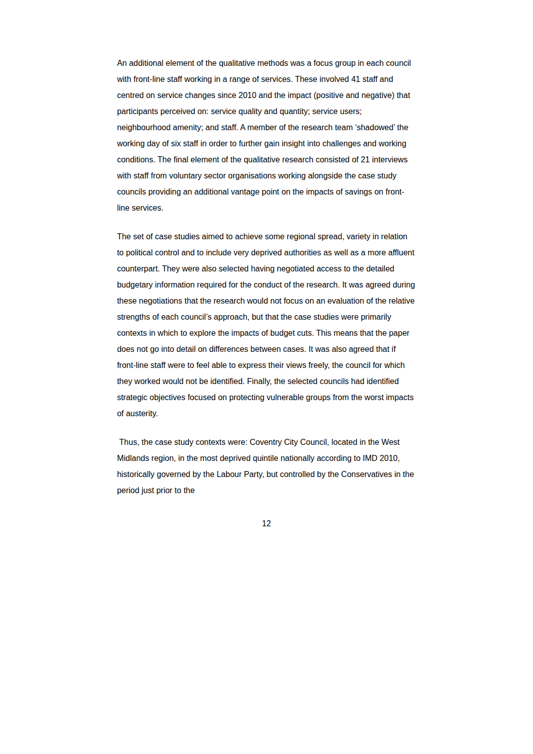An additional element of the qualitative methods was a focus group in each council with front-line staff working in a range of services. These involved 41 staff and centred on service changes since 2010 and the impact (positive and negative) that participants perceived on: service quality and quantity; service users; neighbourhood amenity; and staff. A member of the research team ‘shadowed’ the working day of six staff in order to further gain insight into challenges and working conditions. The final element of the qualitative research consisted of 21 interviews with staff from voluntary sector organisations working alongside the case study councils providing an additional vantage point on the impacts of savings on front-line services.
The set of case studies aimed to achieve some regional spread, variety in relation to political control and to include very deprived authorities as well as a more affluent counterpart. They were also selected having negotiated access to the detailed budgetary information required for the conduct of the research. It was agreed during these negotiations that the research would not focus on an evaluation of the relative strengths of each council’s approach, but that the case studies were primarily contexts in which to explore the impacts of budget cuts. This means that the paper does not go into detail on differences between cases. It was also agreed that if front-line staff were to feel able to express their views freely, the council for which they worked would not be identified. Finally, the selected councils had identified strategic objectives focused on protecting vulnerable groups from the worst impacts of austerity.
Thus, the case study contexts were: Coventry City Council, located in the West Midlands region, in the most deprived quintile nationally according to IMD 2010, historically governed by the Labour Party, but controlled by the Conservatives in the period just prior to the
12